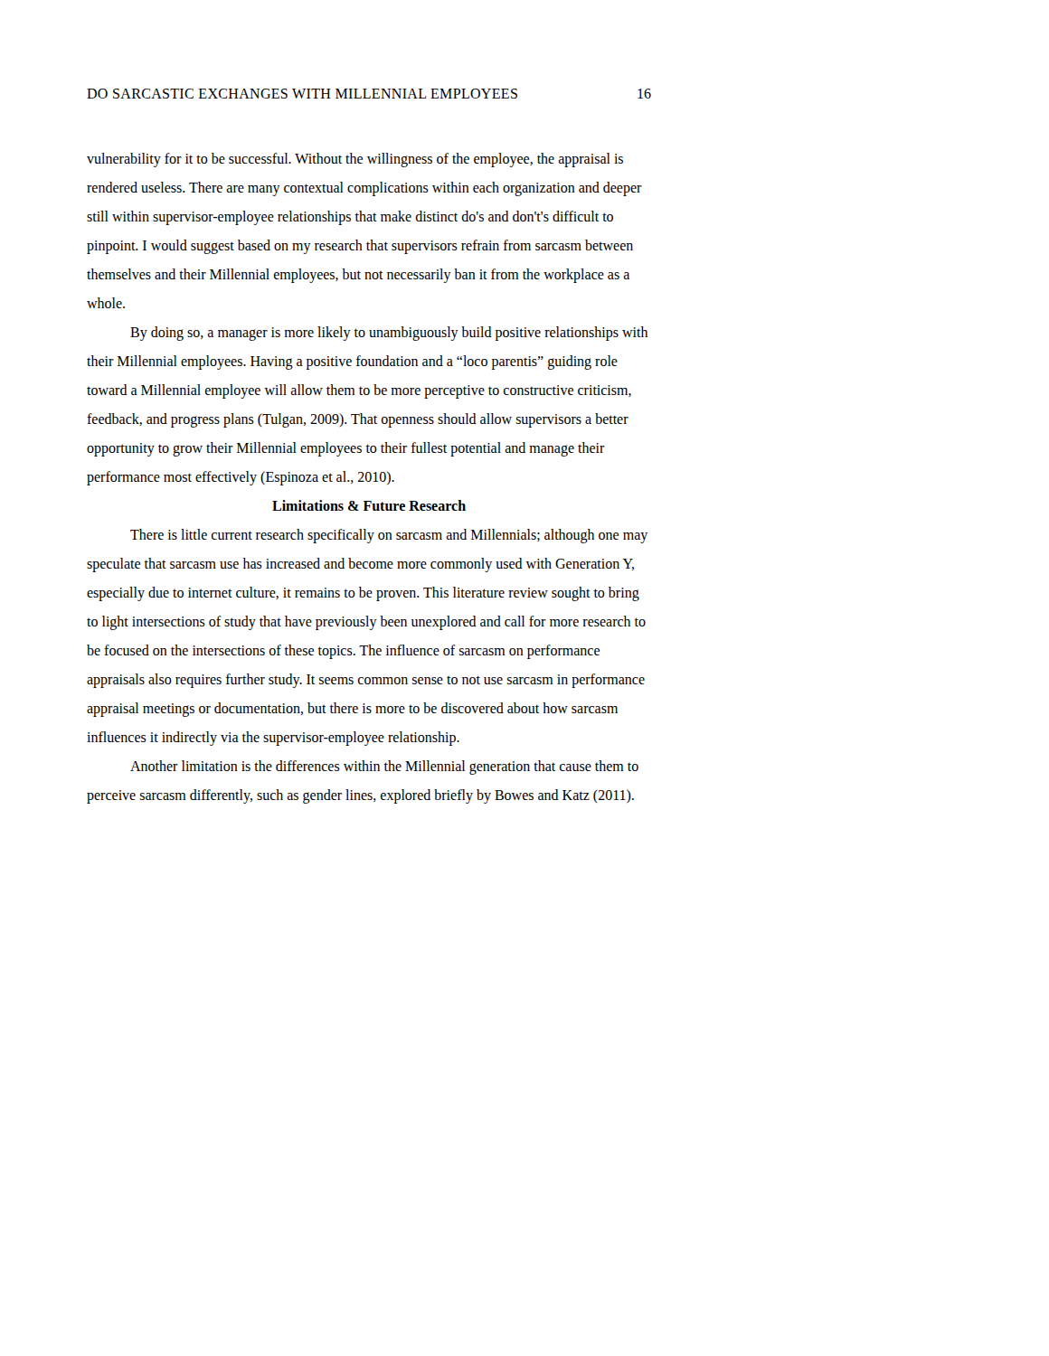Do Sarcastic Exchanges with Millennial Employees 16
vulnerability for it to be successful. Without the willingness of the employee, the appraisal is rendered useless. There are many contextual complications within each organization and deeper still within supervisor-employee relationships that make distinct do's and don't's difficult to pinpoint. I would suggest based on my research that supervisors refrain from sarcasm between themselves and their Millennial employees, but not necessarily ban it from the workplace as a whole.
By doing so, a manager is more likely to unambiguously build positive relationships with their Millennial employees. Having a positive foundation and a “loco parentis” guiding role toward a Millennial employee will allow them to be more perceptive to constructive criticism, feedback, and progress plans (Tulgan, 2009). That openness should allow supervisors a better opportunity to grow their Millennial employees to their fullest potential and manage their performance most effectively (Espinoza et al., 2010).
Limitations & Future Research
There is little current research specifically on sarcasm and Millennials; although one may speculate that sarcasm use has increased and become more commonly used with Generation Y, especially due to internet culture, it remains to be proven. This literature review sought to bring to light intersections of study that have previously been unexplored and call for more research to be focused on the intersections of these topics. The influence of sarcasm on performance appraisals also requires further study. It seems common sense to not use sarcasm in performance appraisal meetings or documentation, but there is more to be discovered about how sarcasm influences it indirectly via the supervisor-employee relationship.
Another limitation is the differences within the Millennial generation that cause them to perceive sarcasm differently, such as gender lines, explored briefly by Bowes and Katz (2011).